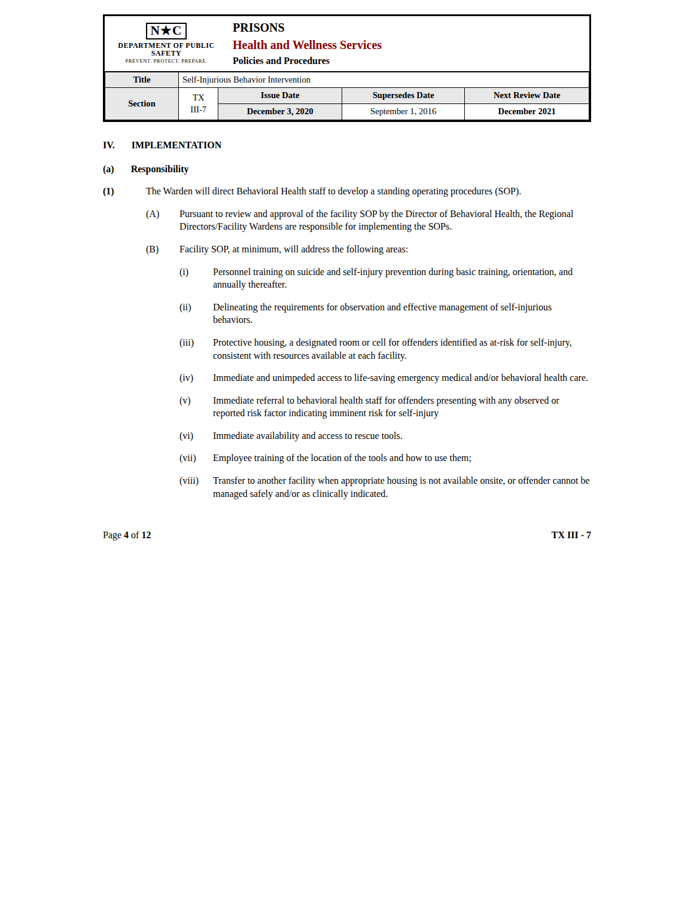N★C DEPARTMENT OF PUBLIC SAFETY PREVENT. PROTECT. PREPARE.
PRISONS
Health and Wellness Services
Policies and Procedures
| Title | Self-Injurious Behavior Intervention |
| Section | TX III-7 | Issue Date | Supersedes Date | Next Review Date |
| December 3, 2020 | September 1, 2016 | December 2021 |
IV. IMPLEMENTATION
(a) Responsibility
(1) The Warden will direct Behavioral Health staff to develop a standing operating procedures (SOP).
(A) Pursuant to review and approval of the facility SOP by the Director of Behavioral Health, the Regional Directors/Facility Wardens are responsible for implementing the SOPs.
(B) Facility SOP, at minimum, will address the following areas:
(i) Personnel training on suicide and self-injury prevention during basic training, orientation, and annually thereafter.
(ii) Delineating the requirements for observation and effective management of self-injurious behaviors.
(iii) Protective housing, a designated room or cell for offenders identified as at-risk for self-injury, consistent with resources available at each facility.
(iv) Immediate and unimpeded access to life-saving emergency medical and/or behavioral health care.
(v) Immediate referral to behavioral health staff for offenders presenting with any observed or reported risk factor indicating imminent risk for self-injury
(vi) Immediate availability and access to rescue tools.
(vii) Employee training of the location of the tools and how to use them;
(viii) Transfer to another facility when appropriate housing is not available onsite, or offender cannot be managed safely and/or as clinically indicated.
Page 4 of 12 TX III - 7